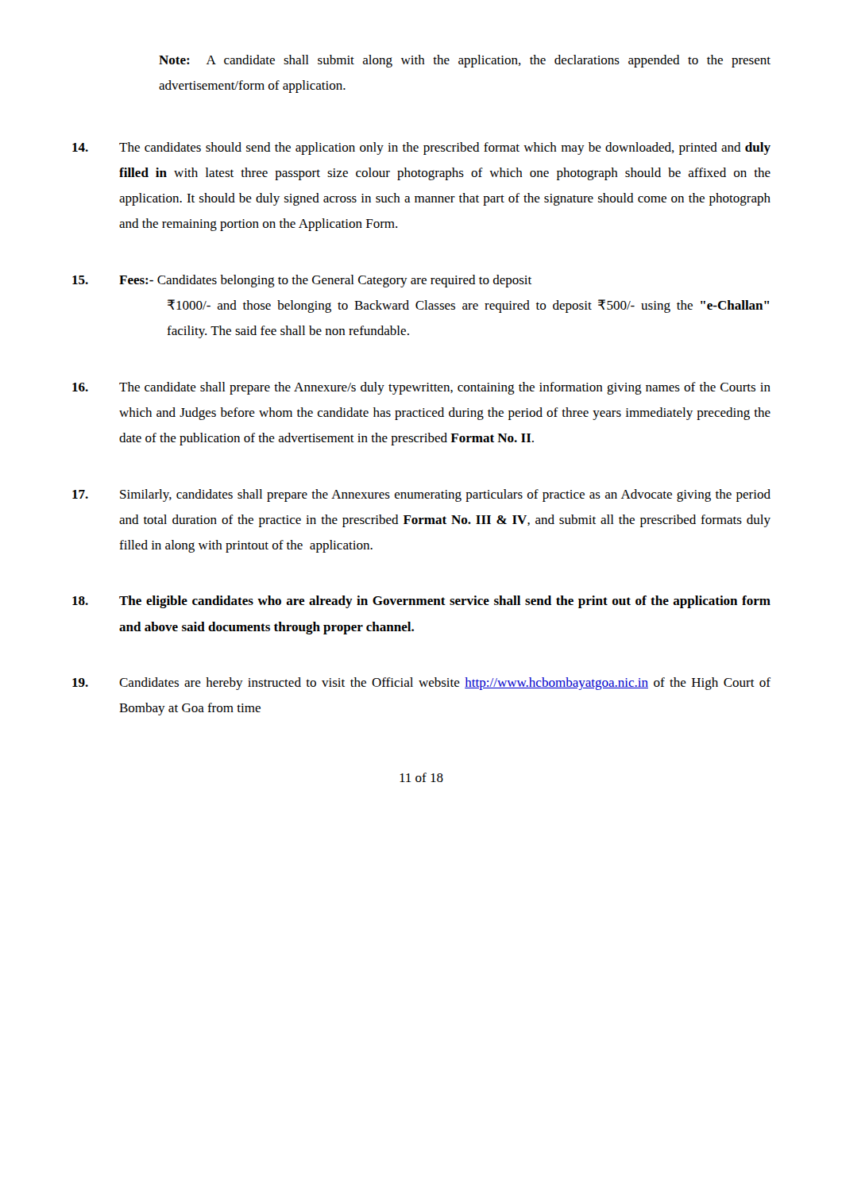Note: A candidate shall submit along with the application, the declarations appended to the present advertisement/form of application.
14.
The candidates should send the application only in the prescribed format which may be downloaded, printed and duly filled in with latest three passport size colour photographs of which one photograph should be affixed on the application. It should be duly signed across in such a manner that part of the signature should come on the photograph and the remaining portion on the Application Form.
15.
Fees:- Candidates belonging to the General Category are required to deposit ₹1000/- and those belonging to Backward Classes are required to deposit ₹500/- using the "e-Challan" facility. The said fee shall be non refundable.
16.
The candidate shall prepare the Annexure/s duly typewritten, containing the information giving names of the Courts in which and Judges before whom the candidate has practiced during the period of three years immediately preceding the date of the publication of the advertisement in the prescribed Format No. II.
17.
Similarly, candidates shall prepare the Annexures enumerating particulars of practice as an Advocate giving the period and total duration of the practice in the prescribed Format No. III & IV, and submit all the prescribed formats duly filled in along with printout of the application.
18.
The eligible candidates who are already in Government service shall send the print out of the application form and above said documents through proper channel.
19.
Candidates are hereby instructed to visit the Official website http://www.hcbombayatgoa.nic.in of the High Court of Bombay at Goa from time
11 of 18